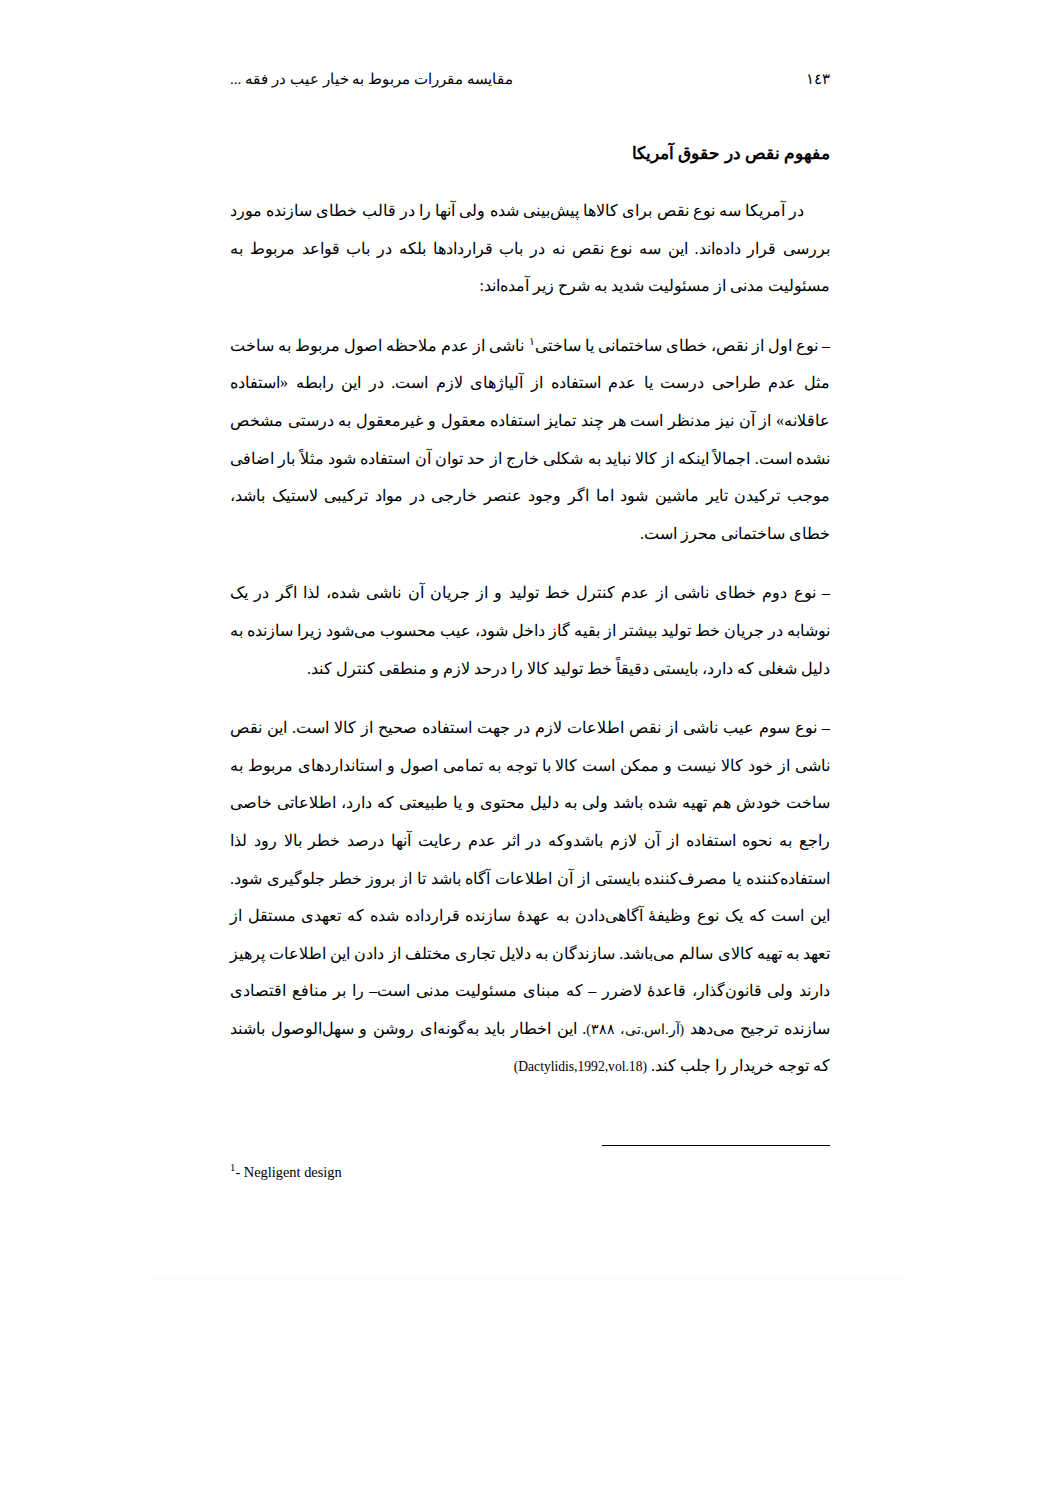١٤٣ مقایسه مقررات مربوط به خیار عیب در فقه ...
مفهوم نقص در حقوق آمریکا
در آمریکا سه نوع نقص برای کالاها پیش‌بینی شده ولی آنها را در قالب خطای سازنده مورد بررسی قرار داده‌اند. این سه نوع نقص نه در باب قراردادها بلکه در باب قواعد مربوط به مسئولیت مدنی از مسئولیت شدید به شرح زیر آمده‌اند:
– نوع اول از نقص، خطای ساختمانی یا ساختی١ ناشی از عدم ملاحظه اصول مربوط به ساخت مثل عدم طراحی درست یا عدم استفاده از آلیاژهای لازم است. در این رابطه «استفاده عاقلانه» از آن نیز مدنظر است هر چند تمایز استفاده معقول و غیرمعقول به درستی مشخص نشده است. اجمالاً اینکه از کالا نباید به شکلی خارج از حد توان آن استفاده شود مثلاً بار اضافی موجب ترکیدن تایر ماشین شود اما اگر وجود عنصر خارجی در مواد ترکیبی لاستیک باشد، خطای ساختمانی محرز است.
– نوع دوم خطای ناشی از عدم کنترل خط تولید و از جریان آن ناشی شده، لذا اگر در یک نوشابه در جریان خط تولید بیشتر از بقیه گاز داخل شود، عیب محسوب می‌شود زیرا سازنده به دلیل شغلی که دارد، بایستی دقیقاً خط تولید کالا را درحد لازم و منطقی کنترل کند.
– نوع سوم عیب ناشی از نقص اطلاعات لازم در جهت استفاده صحیح از کالا است. این نقص ناشی از خود کالا نیست و ممکن است کالا با توجه به تمامی اصول و استانداردهای مربوط به ساخت خودش هم تهیه شده باشد ولی به دلیل محتوی و یا طبیعتی که دارد، اطلاعاتی خاصی راجع به نحوه استفاده از آن لازم باشدوکه در اثر عدم رعایت آنها درصد خطر بالا رود لذا استفاده‌کننده یا مصرف‌کننده بایستی از آن اطلاعات آگاه باشد تا از بروز خطر جلوگیری شود. این است که یک نوع وظیفهٔ آگاهی‌دادن به عهدهٔ سازنده قرارداده شده که تعهدی مستقل از تعهد به تهیه کالای سالم می‌باشد. سازندگان به دلایل تجاری مختلف از دادن این اطلاعات پرهیز دارند ولی قانون‌گذار، قاعدهٔ لاضرر – که مبنای مسئولیت مدنی است– را بر منافع اقتصادی سازنده ترجیح می‌دهد (آر.اس.تی، ٣٨٨). این اخطار باید به‌گونه‌ای روشن و سهل‌الوصول باشند که توجه خریدار را جلب کند. (Dactylidis,1992,vol.18)
1- Negligent design